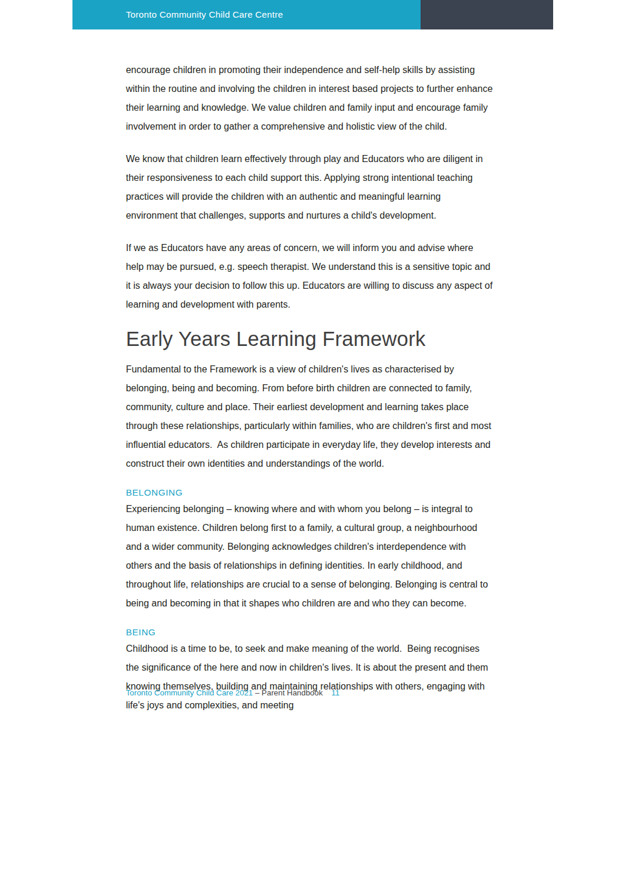Toronto Community Child Care Centre
encourage children in promoting their independence and self-help skills by assisting within the routine and involving the children in interest based projects to further enhance their learning and knowledge. We value children and family input and encourage family involvement in order to gather a comprehensive and holistic view of the child.
We know that children learn effectively through play and Educators who are diligent in their responsiveness to each child support this. Applying strong intentional teaching practices will provide the children with an authentic and meaningful learning environment that challenges, supports and nurtures a child's development.
If we as Educators have any areas of concern, we will inform you and advise where help may be pursued, e.g. speech therapist. We understand this is a sensitive topic and it is always your decision to follow this up. Educators are willing to discuss any aspect of learning and development with parents.
Early Years Learning Framework
Fundamental to the Framework is a view of children's lives as characterised by belonging, being and becoming. From before birth children are connected to family, community, culture and place. Their earliest development and learning takes place through these relationships, particularly within families, who are children's first and most influential educators. As children participate in everyday life, they develop interests and construct their own identities and understandings of the world.
Belonging
Experiencing belonging – knowing where and with whom you belong – is integral to human existence. Children belong first to a family, a cultural group, a neighbourhood and a wider community. Belonging acknowledges children's interdependence with others and the basis of relationships in defining identities. In early childhood, and throughout life, relationships are crucial to a sense of belonging. Belonging is central to being and becoming in that it shapes who children are and who they can become.
Being
Childhood is a time to be, to seek and make meaning of the world. Being recognises the significance of the here and now in children's lives. It is about the present and them knowing themselves, building and maintaining relationships with others, engaging with life's joys and complexities, and meeting
Toronto Community Child Care 2021 – Parent Handbook 11